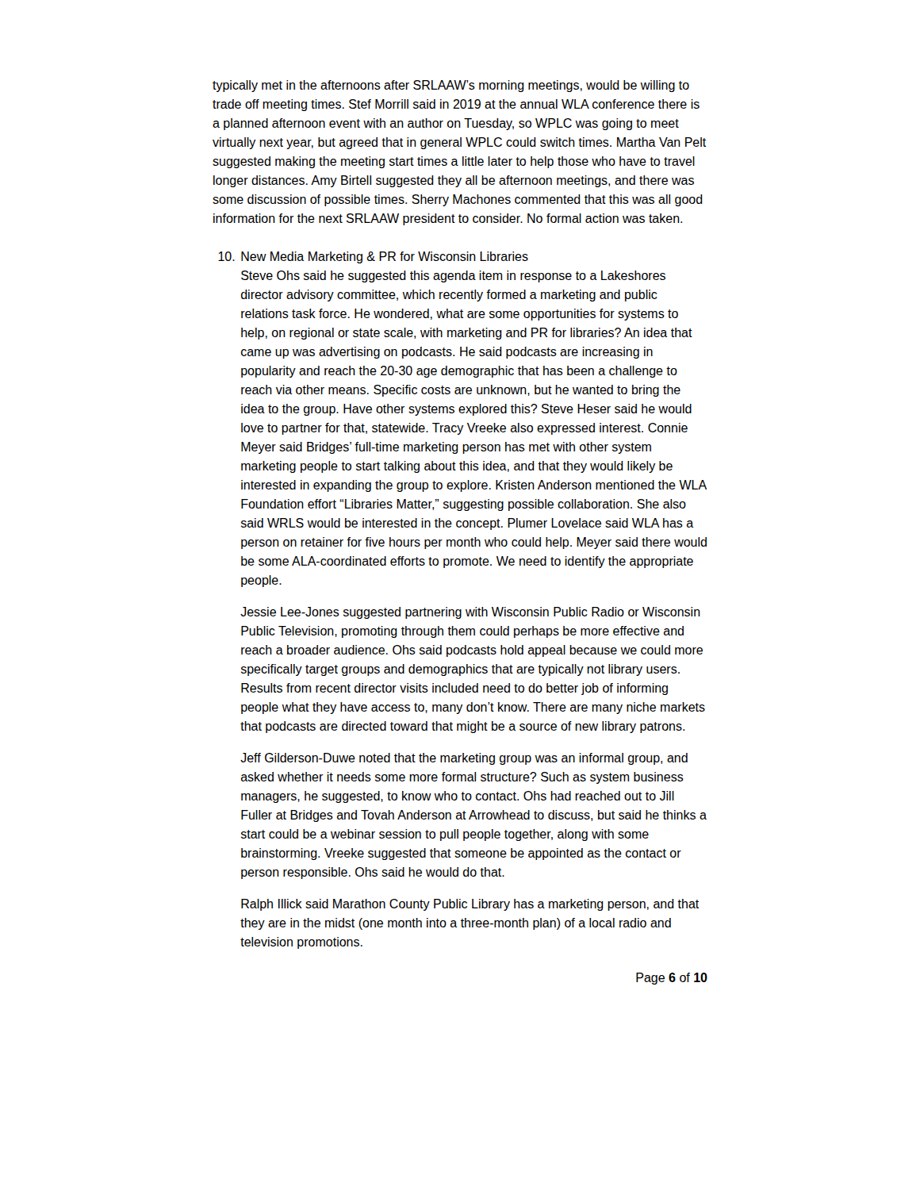typically met in the afternoons after SRLAAW’s morning meetings, would be willing to trade off meeting times. Stef Morrill said in 2019 at the annual WLA conference there is a planned afternoon event with an author on Tuesday, so WPLC was going to meet virtually next year, but agreed that in general WPLC could switch times. Martha Van Pelt suggested making the meeting start times a little later to help those who have to travel longer distances. Amy Birtell suggested they all be afternoon meetings, and there was some discussion of possible times. Sherry Machones commented that this was all good information for the next SRLAAW president to consider. No formal action was taken.
New Media Marketing & PR for Wisconsin Libraries
Steve Ohs said he suggested this agenda item in response to a Lakeshores director advisory committee, which recently formed a marketing and public relations task force. He wondered, what are some opportunities for systems to help, on regional or state scale, with marketing and PR for libraries? An idea that came up was advertising on podcasts. He said podcasts are increasing in popularity and reach the 20-30 age demographic that has been a challenge to reach via other means. Specific costs are unknown, but he wanted to bring the idea to the group. Have other systems explored this? Steve Heser said he would love to partner for that, statewide. Tracy Vreeke also expressed interest. Connie Meyer said Bridges’ full-time marketing person has met with other system marketing people to start talking about this idea, and that they would likely be interested in expanding the group to explore. Kristen Anderson mentioned the WLA Foundation effort “Libraries Matter,” suggesting possible collaboration. She also said WRLS would be interested in the concept. Plumer Lovelace said WLA has a person on retainer for five hours per month who could help. Meyer said there would be some ALA-coordinated efforts to promote. We need to identify the appropriate people.
Jessie Lee-Jones suggested partnering with Wisconsin Public Radio or Wisconsin Public Television, promoting through them could perhaps be more effective and reach a broader audience. Ohs said podcasts hold appeal because we could more specifically target groups and demographics that are typically not library users. Results from recent director visits included need to do better job of informing people what they have access to, many don’t know. There are many niche markets that podcasts are directed toward that might be a source of new library patrons.
Jeff Gilderson-Duwe noted that the marketing group was an informal group, and asked whether it needs some more formal structure? Such as system business managers, he suggested, to know who to contact. Ohs had reached out to Jill Fuller at Bridges and Tovah Anderson at Arrowhead to discuss, but said he thinks a start could be a webinar session to pull people together, along with some brainstorming. Vreeke suggested that someone be appointed as the contact or person responsible. Ohs said he would do that.
Ralph Illick said Marathon County Public Library has a marketing person, and that they are in the midst (one month into a three-month plan) of a local radio and television promotions.
Page 6 of 10